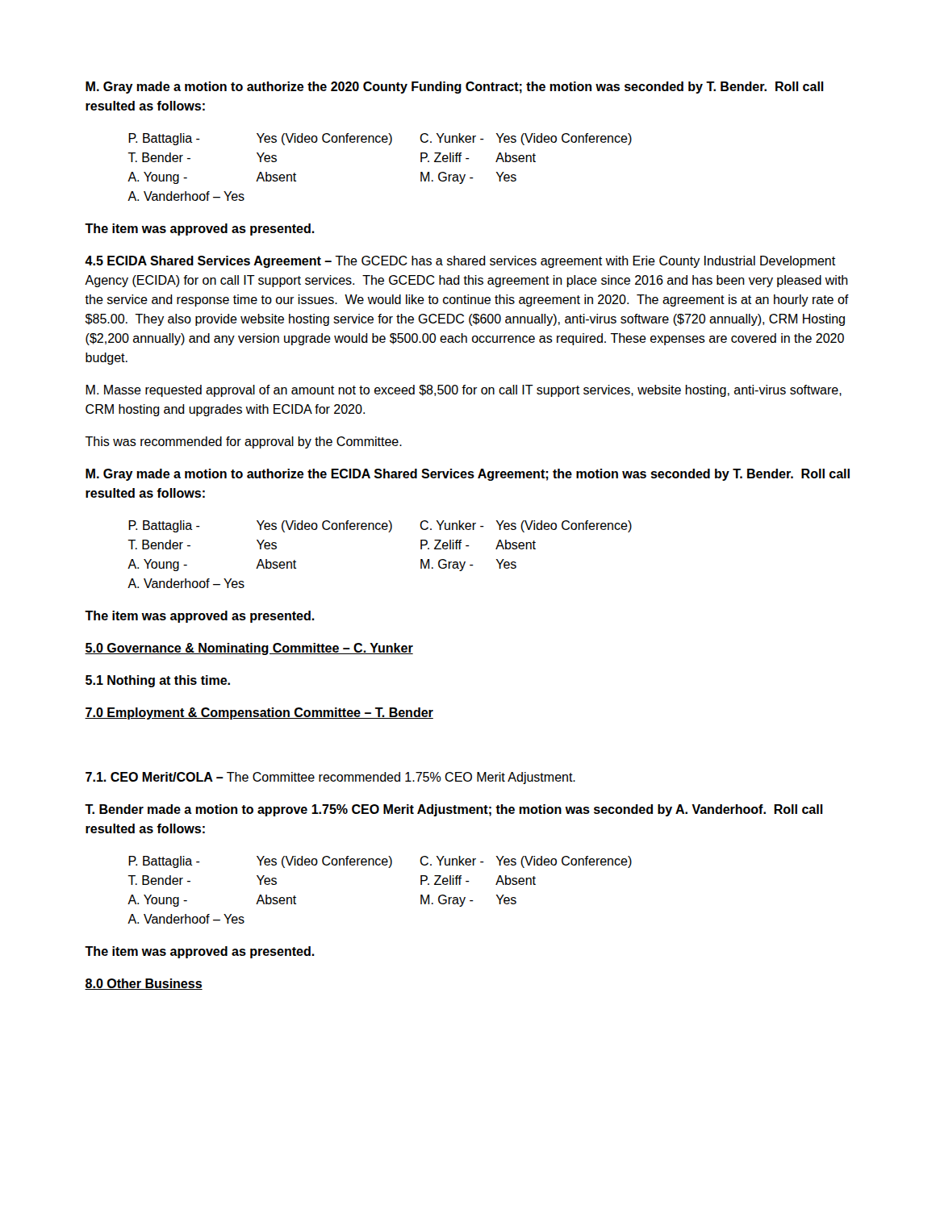M. Gray made a motion to authorize the 2020 County Funding Contract; the motion was seconded by T. Bender. Roll call resulted as follows:
| P. Battaglia - | Yes (Video Conference) | C. Yunker - | Yes (Video Conference) |
| T. Bender - | Yes | P. Zeliff - | Absent |
| A. Young - | Absent | M. Gray - | Yes |
| A. Vanderhoof – Yes | | | |
The item was approved as presented.
4.5 ECIDA Shared Services Agreement – The GCEDC has a shared services agreement with Erie County Industrial Development Agency (ECIDA) for on call IT support services. The GCEDC had this agreement in place since 2016 and has been very pleased with the service and response time to our issues. We would like to continue this agreement in 2020. The agreement is at an hourly rate of $85.00. They also provide website hosting service for the GCEDC ($600 annually), anti-virus software ($720 annually), CRM Hosting ($2,200 annually) and any version upgrade would be $500.00 each occurrence as required. These expenses are covered in the 2020 budget.
M. Masse requested approval of an amount not to exceed $8,500 for on call IT support services, website hosting, anti-virus software, CRM hosting and upgrades with ECIDA for 2020.
This was recommended for approval by the Committee.
M. Gray made a motion to authorize the ECIDA Shared Services Agreement; the motion was seconded by T. Bender. Roll call resulted as follows:
| P. Battaglia - | Yes (Video Conference) | C. Yunker - | Yes (Video Conference) |
| T. Bender - | Yes | P. Zeliff - | Absent |
| A. Young - | Absent | M. Gray - | Yes |
| A. Vanderhoof – Yes | | | |
The item was approved as presented.
5.0 Governance & Nominating Committee – C. Yunker
5.1 Nothing at this time.
7.0 Employment & Compensation Committee – T. Bender
7.1. CEO Merit/COLA – The Committee recommended 1.75% CEO Merit Adjustment.
T. Bender made a motion to approve 1.75% CEO Merit Adjustment; the motion was seconded by A. Vanderhoof. Roll call resulted as follows:
| P. Battaglia - | Yes (Video Conference) | C. Yunker - | Yes (Video Conference) |
| T. Bender - | Yes | P. Zeliff - | Absent |
| A. Young - | Absent | M. Gray - | Yes |
| A. Vanderhoof – Yes | | | |
The item was approved as presented.
8.0 Other Business